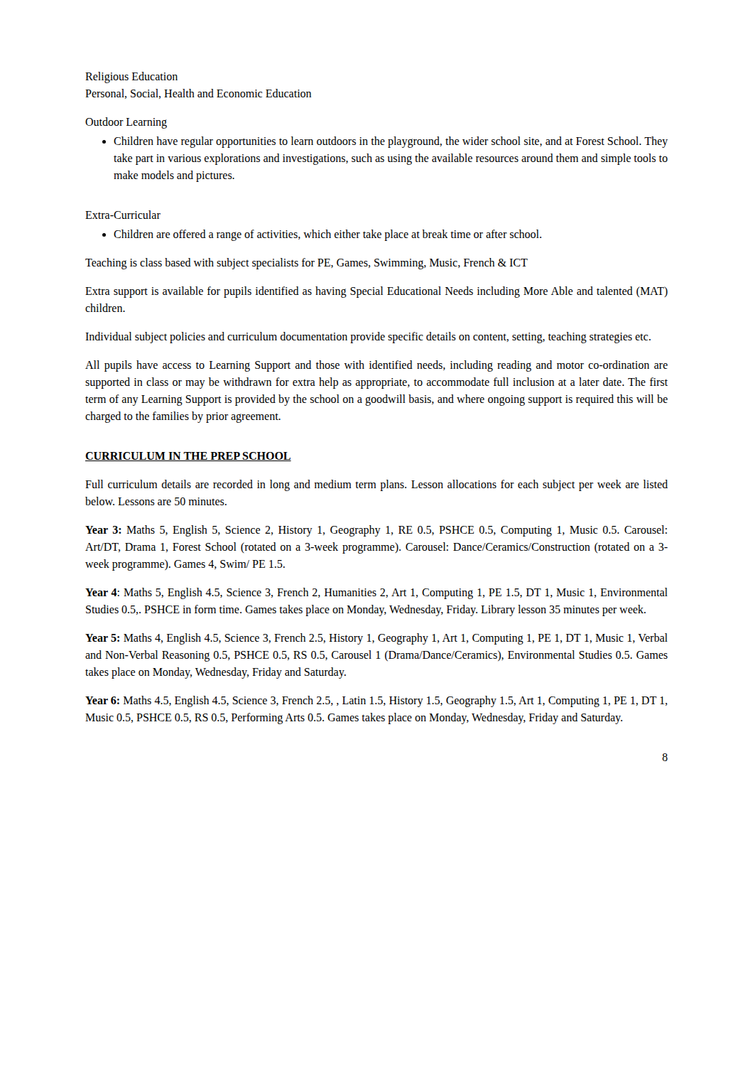Religious Education
Personal, Social, Health and Economic Education
Outdoor Learning
Children have regular opportunities to learn outdoors in the playground, the wider school site, and at Forest School. They take part in various explorations and investigations, such as using the available resources around them and simple tools to make models and pictures.
Extra-Curricular
Children are offered a range of activities, which either take place at break time or after school.
Teaching is class based with subject specialists for PE, Games, Swimming, Music, French & ICT
Extra support is available for pupils identified as having Special Educational Needs including More Able and talented (MAT) children.
Individual subject policies and curriculum documentation provide specific details on content, setting, teaching strategies etc.
All pupils have access to Learning Support and those with identified needs, including reading and motor co-ordination are supported in class or may be withdrawn for extra help as appropriate, to accommodate full inclusion at a later date. The first term of any Learning Support is provided by the school on a goodwill basis, and where ongoing support is required this will be charged to the families by prior agreement.
CURRICULUM IN THE PREP SCHOOL
Full curriculum details are recorded in long and medium term plans. Lesson allocations for each subject per week are listed below. Lessons are 50 minutes.
Year 3: Maths 5, English 5, Science 2, History 1, Geography 1, RE 0.5, PSHCE 0.5, Computing 1, Music 0.5. Carousel: Art/DT, Drama 1, Forest School (rotated on a 3-week programme). Carousel: Dance/Ceramics/Construction (rotated on a 3-week programme). Games 4, Swim/ PE 1.5.
Year 4: Maths 5, English 4.5, Science 3, French 2, Humanities 2, Art 1, Computing 1, PE 1.5, DT 1, Music 1, Environmental Studies 0.5,. PSHCE in form time. Games takes place on Monday, Wednesday, Friday. Library lesson 35 minutes per week.
Year 5: Maths 4, English 4.5, Science 3, French 2.5, History 1, Geography 1, Art 1, Computing 1, PE 1, DT 1, Music 1, Verbal and Non-Verbal Reasoning 0.5, PSHCE 0.5, RS 0.5, Carousel 1 (Drama/Dance/Ceramics), Environmental Studies 0.5. Games takes place on Monday, Wednesday, Friday and Saturday.
Year 6: Maths 4.5, English 4.5, Science 3, French 2.5, , Latin 1.5, History 1.5, Geography 1.5, Art 1, Computing 1, PE 1, DT 1, Music 0.5, PSHCE 0.5, RS 0.5, Performing Arts 0.5. Games takes place on Monday, Wednesday, Friday and Saturday.
8